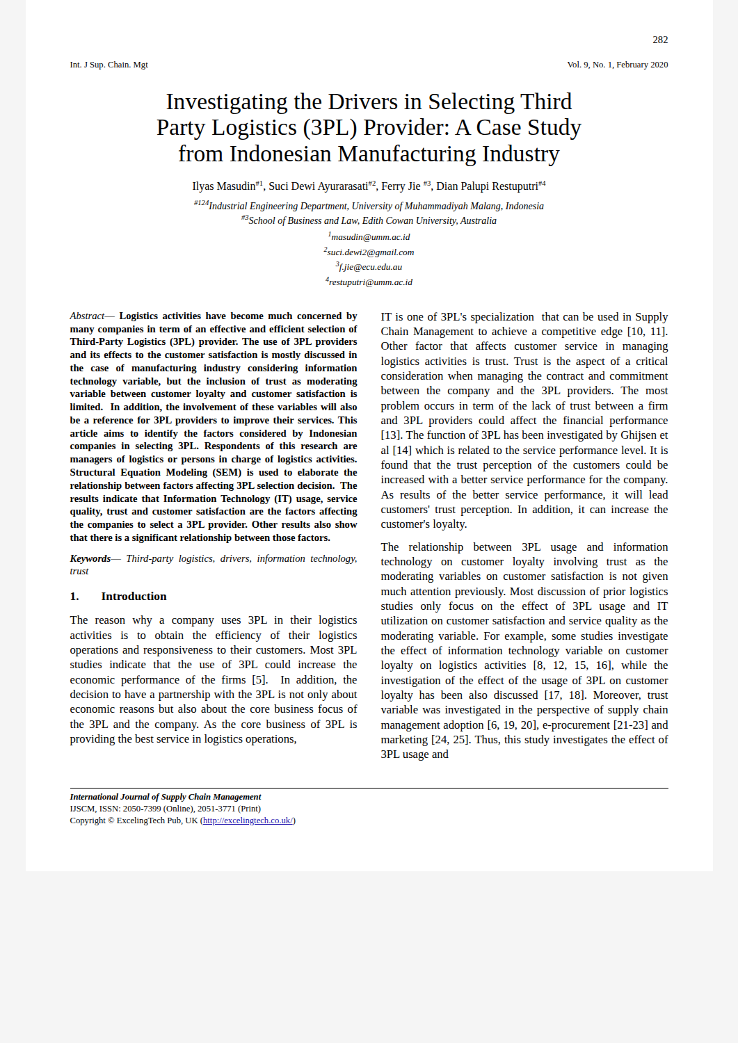282
Int. J Sup. Chain. Mgt Vol. 9, No. 1, February 2020
Investigating the Drivers in Selecting Third
Party Logistics (3PL) Provider: A Case Study
from Indonesian Manufacturing Industry
Ilyas Masudin#1, Suci Dewi Ayurarasati#2, Ferry Jie #3, Dian Palupi Restuputri#4
#124Industrial Engineering Department, University of Muhammadiyah Malang, Indonesia
#3School of Business and Law, Edith Cowan University, Australia
1masudin@umm.ac.id
2suci.dewi2@gmail.com
3f.jie@ecu.edu.au
4restuputri@umm.ac.id
Abstract— Logistics activities have become much concerned by many companies in term of an effective and efficient selection of Third-Party Logistics (3PL) provider. The use of 3PL providers and its effects to the customer satisfaction is mostly discussed in the case of manufacturing industry considering information technology variable, but the inclusion of trust as moderating variable between customer loyalty and customer satisfaction is limited. In addition, the involvement of these variables will also be a reference for 3PL providers to improve their services. This article aims to identify the factors considered by Indonesian companies in selecting 3PL. Respondents of this research are managers of logistics or persons in charge of logistics activities. Structural Equation Modeling (SEM) is used to elaborate the relationship between factors affecting 3PL selection decision. The results indicate that Information Technology (IT) usage, service quality, trust and customer satisfaction are the factors affecting the companies to select a 3PL provider. Other results also show that there is a significant relationship between those factors.
Keywords— Third-party logistics, drivers, information technology, trust
1. Introduction
The reason why a company uses 3PL in their logistics activities is to obtain the efficiency of their logistics operations and responsiveness to their customers. Most 3PL studies indicate that the use of 3PL could increase the economic performance of the firms [5]. In addition, the decision to have a partnership with the 3PL is not only about economic reasons but also about the core business focus of the 3PL and the company. As the core business of 3PL is providing the best service in logistics operations,
IT is one of 3PL's specialization that can be used in Supply Chain Management to achieve a competitive edge [10, 11]. Other factor that affects customer service in managing logistics activities is trust. Trust is the aspect of a critical consideration when managing the contract and commitment between the company and the 3PL providers. The most problem occurs in term of the lack of trust between a firm and 3PL providers could affect the financial performance [13]. The function of 3PL has been investigated by Ghijsen et al [14] which is related to the service performance level. It is found that the trust perception of the customers could be increased with a better service performance for the company. As results of the better service performance, it will lead customers' trust perception. In addition, it can increase the customer's loyalty.
The relationship between 3PL usage and information technology on customer loyalty involving trust as the moderating variables on customer satisfaction is not given much attention previously. Most discussion of prior logistics studies only focus on the effect of 3PL usage and IT utilization on customer satisfaction and service quality as the moderating variable. For example, some studies investigate the effect of information technology variable on customer loyalty on logistics activities [8, 12, 15, 16], while the investigation of the effect of the usage of 3PL on customer loyalty has been also discussed [17, 18]. Moreover, trust variable was investigated in the perspective of supply chain management adoption [6, 19, 20], e-procurement [21-23] and marketing [24, 25]. Thus, this study investigates the effect of 3PL usage and
International Journal of Supply Chain Management
IJSCM, ISSN: 2050-7399 (Online), 2051-3771 (Print)
Copyright © ExcelingTech Pub, UK (http://excelingtech.co.uk/)